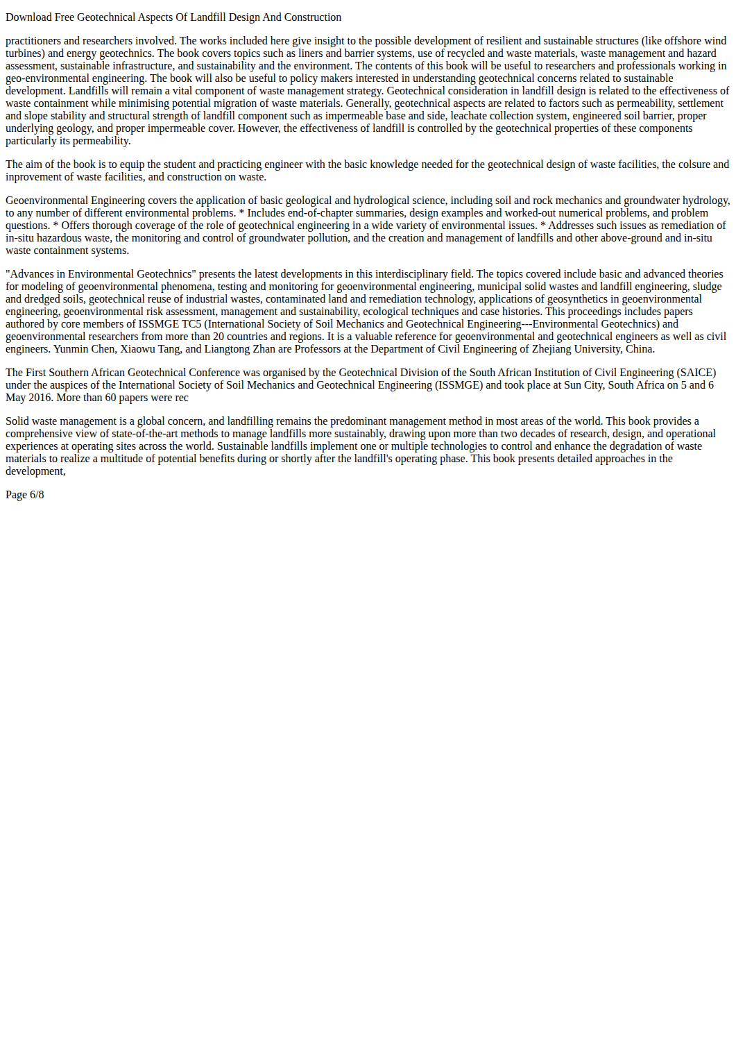Download Free Geotechnical Aspects Of Landfill Design And Construction
practitioners and researchers involved. The works included here give insight to the possible development of resilient and sustainable structures (like offshore wind turbines) and energy geotechnics. The book covers topics such as liners and barrier systems, use of recycled and waste materials, waste management and hazard assessment, sustainable infrastructure, and sustainability and the environment. The contents of this book will be useful to researchers and professionals working in geo-environmental engineering. The book will also be useful to policy makers interested in understanding geotechnical concerns related to sustainable development. Landfills will remain a vital component of waste management strategy. Geotechnical consideration in landfill design is related to the effectiveness of waste containment while minimising potential migration of waste materials. Generally, geotechnical aspects are related to factors such as permeability, settlement and slope stability and structural strength of landfill component such as impermeable base and side, leachate collection system, engineered soil barrier, proper underlying geology, and proper impermeable cover. However, the effectiveness of landfill is controlled by the geotechnical properties of these components particularly its permeability.
The aim of the book is to equip the student and practicing engineer with the basic knowledge needed for the geotechnical design of waste facilities, the colsure and inprovement of waste facilities, and construction on waste.
Geoenvironmental Engineering covers the application of basic geological and hydrological science, including soil and rock mechanics and groundwater hydrology, to any number of different environmental problems. * Includes end-of-chapter summaries, design examples and worked-out numerical problems, and problem questions. * Offers thorough coverage of the role of geotechnical engineering in a wide variety of environmental issues. * Addresses such issues as remediation of in-situ hazardous waste, the monitoring and control of groundwater pollution, and the creation and management of landfills and other above-ground and in-situ waste containment systems.
"Advances in Environmental Geotechnics" presents the latest developments in this interdisciplinary field. The topics covered include basic and advanced theories for modeling of geoenvironmental phenomena, testing and monitoring for geoenvironmental engineering, municipal solid wastes and landfill engineering, sludge and dredged soils, geotechnical reuse of industrial wastes, contaminated land and remediation technology, applications of geosynthetics in geoenvironmental engineering, geoenvironmental risk assessment, management and sustainability, ecological techniques and case histories. This proceedings includes papers authored by core members of ISSMGE TC5 (International Society of Soil Mechanics and Geotechnical Engineering---Environmental Geotechnics) and geoenvironmental researchers from more than 20 countries and regions. It is a valuable reference for geoenvironmental and geotechnical engineers as well as civil engineers. Yunmin Chen, Xiaowu Tang, and Liangtong Zhan are Professors at the Department of Civil Engineering of Zhejiang University, China.
The First Southern African Geotechnical Conference was organised by the Geotechnical Division of the South African Institution of Civil Engineering (SAICE) under the auspices of the International Society of Soil Mechanics and Geotechnical Engineering (ISSMGE) and took place at Sun City, South Africa on 5 and 6 May 2016. More than 60 papers were rec
Solid waste management is a global concern, and landfilling remains the predominant management method in most areas of the world. This book provides a comprehensive view of state-of-the-art methods to manage landfills more sustainably, drawing upon more than two decades of research, design, and operational experiences at operating sites across the world. Sustainable landfills implement one or multiple technologies to control and enhance the degradation of waste materials to realize a multitude of potential benefits during or shortly after the landfill's operating phase. This book presents detailed approaches in the development,
Page 6/8